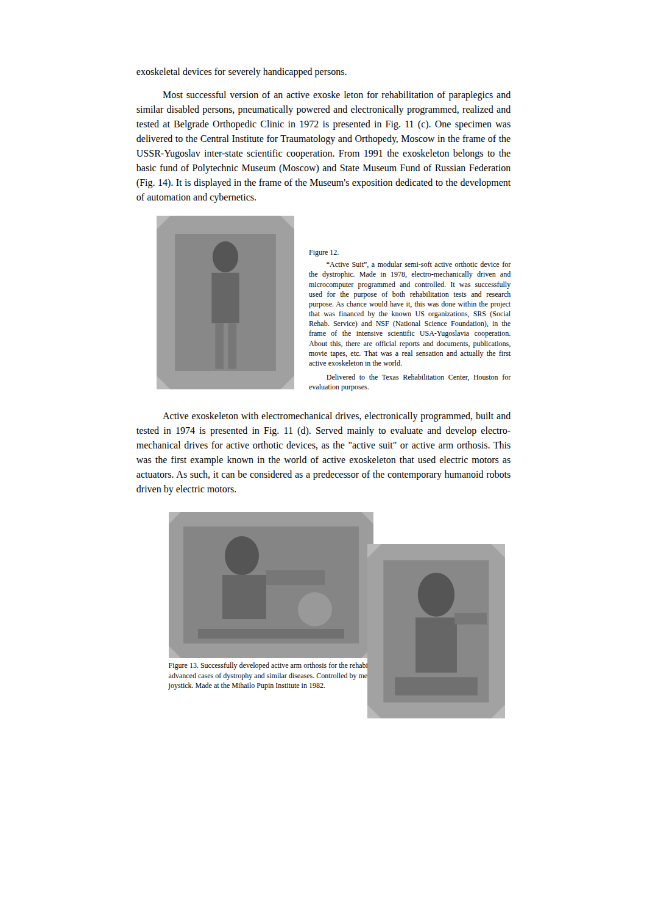exoskeletal devices for severely handicapped persons.
Most successful version of an active exoske leton for rehabilitation of paraplegics and similar disabled persons, pneumatically powered and electronically programmed, realized and tested at Belgrade Orthopedic Clinic in 1972 is presented in Fig. 11 (c). One specimen was delivered to the Central Institute for Traumatology and Orthopedy, Moscow in the frame of the USSR-Yugoslav inter-state scientific cooperation. From 1991 the exoskeleton belongs to the basic fund of Polytechnic Museum (Moscow) and State Museum Fund of Russian Federation (Fig. 14). It is displayed in the frame of the Museum's exposition dedicated to the development of automation and cybernetics.
Figure 12.
“Active Suit”, a modular semi-soft active orthotic device for the dystrophic. Made in 1978, electro-mechanically driven and microcomputer programmed and controlled. It was successfully used for the purpose of both rehabilitation tests and research purpose. As chance would have it, this was done within the project that was financed by the known US organizations, SRS (Social Rehab. Service) and NSF (National Science Foundation), in the frame of the intensive scientific USA-Yugoslavia cooperation. About this, there are official reports and documents, publications, movie tapes, etc. That was a real sensation and actually the first active exoskeleton in the world.
Delivered to the Texas Rehabilitation Center, Houston for evaluation purposes.
Active exoskeleton with electromechanical drives, electronically programmed, built and tested in 1974 is presented in Fig. 11 (d). Served mainly to evaluate and develop electro-mechanical drives for active orthotic devices, as the "active suit" or active arm orthosis. This was the first example known in the world of active exoskeleton that used electric motors as actuators. As such, it can be considered as a predecessor of the contemporary humanoid robots driven by electric motors.
Figure 13. Successfully developed active arm orthosis for the rehabilitation of advanced cases of dystrophy and similar diseases. Controlled by means of a joystick. Made at the Mihailo Pupin Institute in 1982.